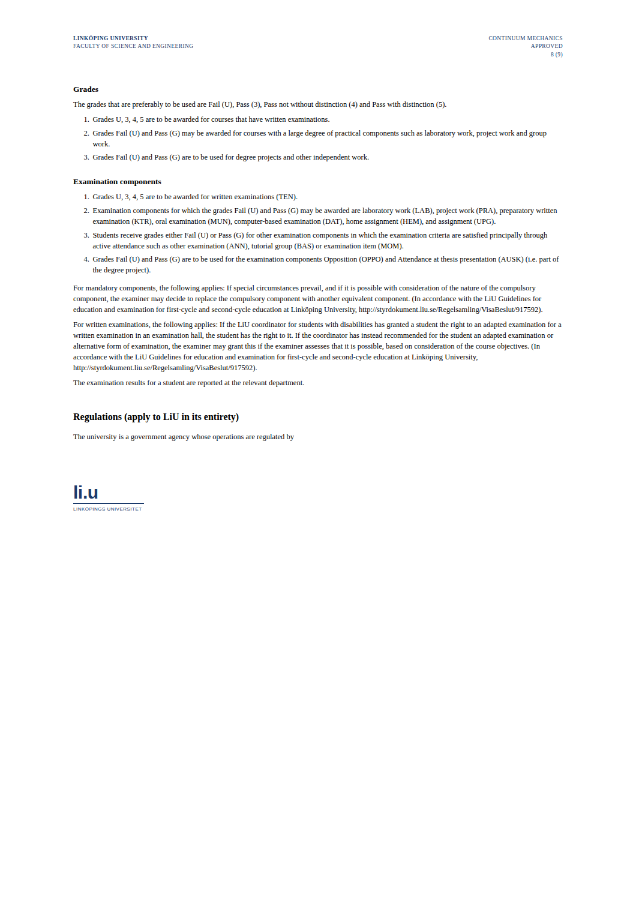LINKÖPING UNIVERSITY
FACULTY OF SCIENCE AND ENGINEERING
CONTINUUM MECHANICS
APPROVED
8 (9)
Grades
The grades that are preferably to be used are Fail (U), Pass (3), Pass not without distinction (4) and Pass with distinction (5).
Grades U, 3, 4, 5 are to be awarded for courses that have written examinations.
Grades Fail (U) and Pass (G) may be awarded for courses with a large degree of practical components such as laboratory work, project work and group work.
Grades Fail (U) and Pass (G) are to be used for degree projects and other independent work.
Examination components
Grades U, 3, 4, 5 are to be awarded for written examinations (TEN).
Examination components for which the grades Fail (U) and Pass (G) may be awarded are laboratory work (LAB), project work (PRA), preparatory written examination (KTR), oral examination (MUN), computer-based examination (DAT), home assignment (HEM), and assignment (UPG).
Students receive grades either Fail (U) or Pass (G) for other examination components in which the examination criteria are satisfied principally through active attendance such as other examination (ANN), tutorial group (BAS) or examination item (MOM).
Grades Fail (U) and Pass (G) are to be used for the examination components Opposition (OPPO) and Attendance at thesis presentation (AUSK) (i.e. part of the degree project).
For mandatory components, the following applies: If special circumstances prevail, and if it is possible with consideration of the nature of the compulsory component, the examiner may decide to replace the compulsory component with another equivalent component. (In accordance with the LiU Guidelines for education and examination for first-cycle and second-cycle education at Linköping University, http://styrdokument.liu.se/Regelsamling/VisaBeslut/917592).
For written examinations, the following applies: If the LiU coordinator for students with disabilities has granted a student the right to an adapted examination for a written examination in an examination hall, the student has the right to it. If the coordinator has instead recommended for the student an adapted examination or alternative form of examination, the examiner may grant this if the examiner assesses that it is possible, based on consideration of the course objectives. (In accordance with the LiU Guidelines for education and examination for first-cycle and second-cycle education at Linköping University, http://styrdokument.liu.se/Regelsamling/VisaBeslut/917592).
The examination results for a student are reported at the relevant department.
Regulations (apply to LiU in its entirety)
The university is a government agency whose operations are regulated by
li.u
LINKÖPINGS UNIVERSITET